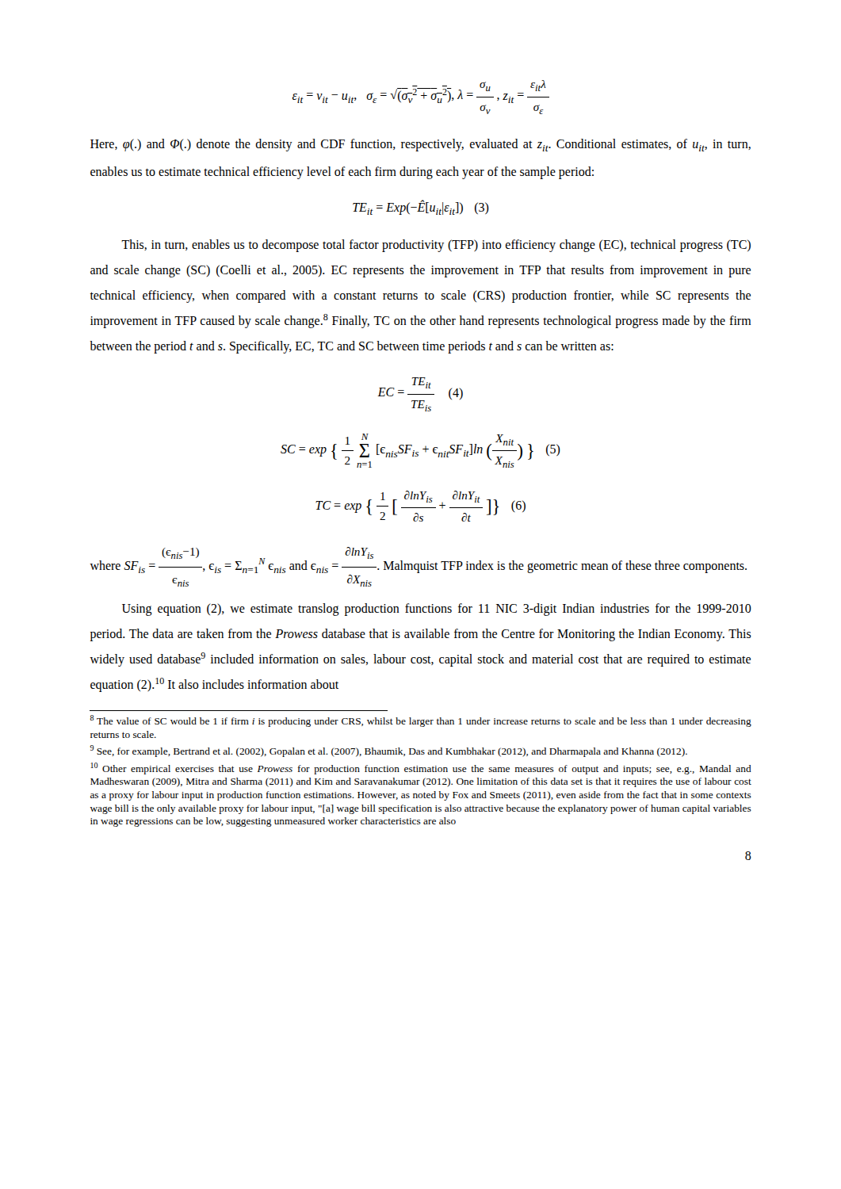εit = vit − uit, σε = √(σv2 + σu2), λ = σu σv , zit = εitλ σε
Here, φ(.) and Φ(.) denote the density and CDF function, respectively, evaluated at zit. Conditional estimates, of uit, in turn, enables us to estimate technical efficiency level of each firm during each year of the sample period:
TEit = Exp(−Ê[uit|εit]) (3)
This, in turn, enables us to decompose total factor productivity (TFP) into efficiency change (EC), technical progress (TC) and scale change (SC) (Coelli et al., 2005). EC represents the improvement in TFP that results from improvement in pure technical efficiency, when compared with a constant returns to scale (CRS) production frontier, while SC represents the improvement in TFP caused by scale change.8 Finally, TC on the other hand represents technological progress made by the firm between the period t and s. Specifically, EC, TC and SC between time periods t and s can be written as:
EC = TEit TEis (4)
SC = exp { 12 NΣn=1 [єnisSFis + єnitSFit]ln (Xnit Xnis) } (5)
TC = exp { 12 [ ∂lnYis∂s + ∂lnYit∂t ]} (6)
where SFis = (єnis−1) єnis, єis = Σn=1N єnis and єnis = ∂lnYis∂Xnis. Malmquist TFP index is the geometric mean of these three components.
Using equation (2), we estimate translog production functions for 11 NIC 3-digit Indian industries for the 1999-2010 period. The data are taken from the Prowess database that is available from the Centre for Monitoring the Indian Economy. This widely used database9 included information on sales, labour cost, capital stock and material cost that are required to estimate equation (2).10 It also includes information about
8 The value of SC would be 1 if firm i is producing under CRS, whilst be larger than 1 under increase returns to scale and be less than 1 under decreasing returns to scale.
9 See, for example, Bertrand et al. (2002), Gopalan et al. (2007), Bhaumik, Das and Kumbhakar (2012), and Dharmapala and Khanna (2012).
10 Other empirical exercises that use Prowess for production function estimation use the same measures of output and inputs; see, e.g., Mandal and Madheswaran (2009), Mitra and Sharma (2011) and Kim and Saravanakumar (2012). One limitation of this data set is that it requires the use of labour cost as a proxy for labour input in production function estimations. However, as noted by Fox and Smeets (2011), even aside from the fact that in some contexts wage bill is the only available proxy for labour input, "[a] wage bill specification is also attractive because the explanatory power of human capital variables in wage regressions can be low, suggesting unmeasured worker characteristics are also
8